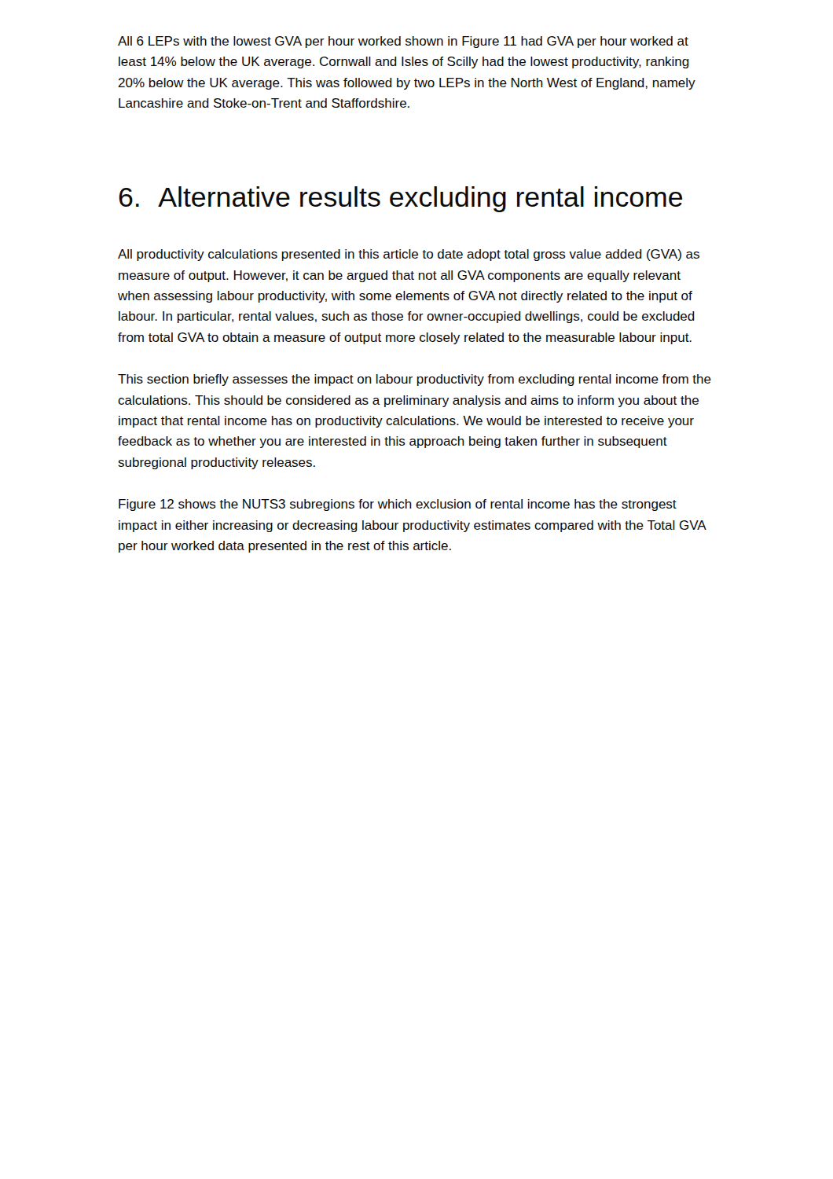All 6 LEPs with the lowest GVA per hour worked shown in Figure 11 had GVA per hour worked at least 14% below the UK average. Cornwall and Isles of Scilly had the lowest productivity, ranking 20% below the UK average. This was followed by two LEPs in the North West of England, namely Lancashire and Stoke-on-Trent and Staffordshire.
6. Alternative results excluding rental income
All productivity calculations presented in this article to date adopt total gross value added (GVA) as measure of output. However, it can be argued that not all GVA components are equally relevant when assessing labour productivity, with some elements of GVA not directly related to the input of labour. In particular, rental values, such as those for owner-occupied dwellings, could be excluded from total GVA to obtain a measure of output more closely related to the measurable labour input.
This section briefly assesses the impact on labour productivity from excluding rental income from the calculations. This should be considered as a preliminary analysis and aims to inform you about the impact that rental income has on productivity calculations. We would be interested to receive your feedback as to whether you are interested in this approach being taken further in subsequent subregional productivity releases.
Figure 12 shows the NUTS3 subregions for which exclusion of rental income has the strongest impact in either increasing or decreasing labour productivity estimates compared with the Total GVA per hour worked data presented in the rest of this article.